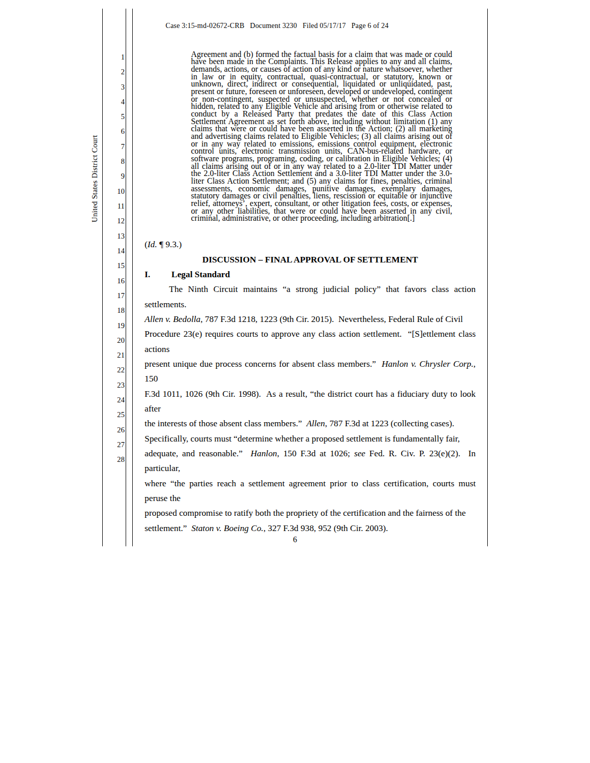Case 3:15-md-02672-CRB Document 3230 Filed 05/17/17 Page 6 of 24
1
2
3
4
5
6
7
8
9
10
11
12
13
14
15
16
17
18
19
20
21
22
23
24
25
26
27
28
United States District Court
Agreement and (b) formed the factual basis for a claim that was made or could have been made in the Complaints. This Release applies to any and all claims, demands, actions, or causes of action of any kind or nature whatsoever, whether in law or in equity, contractual, quasi-contractual, or statutory, known or unknown, direct, indirect or consequential, liquidated or unliquidated, past, present or future, foreseen or unforeseen, developed or undeveloped, contingent or non-contingent, suspected or unsuspected, whether or not concealed or hidden, related to any Eligible Vehicle and arising from or otherwise related to conduct by a Released Party that predates the date of this Class Action Settlement Agreement as set forth above, including without limitation (1) any claims that were or could have been asserted in the Action; (2) all marketing and advertising claims related to Eligible Vehicles; (3) all claims arising out of or in any way related to emissions, emissions control equipment, electronic control units, electronic transmission units, CAN-bus-related hardware, or software programs, programing, coding, or calibration in Eligible Vehicles; (4) all claims arising out of or in any way related to a 2.0-liter TDI Matter under the 2.0-liter Class Action Settlement and a 3.0-liter TDI Matter under the 3.0-liter Class Action Settlement; and (5) any claims for fines, penalties, criminal assessments, economic damages, punitive damages, exemplary damages, statutory damages or civil penalties, liens, rescission or equitable or injunctive relief, attorneys’, expert, consultant, or other litigation fees, costs, or expenses, or any other liabilities, that were or could have been asserted in any civil, criminal, administrative, or other proceeding, including arbitration[.]
(Id. ¶ 9.3.)
DISCUSSION – FINAL APPROVAL OF SETTLEMENT
I. Legal Standard
The Ninth Circuit maintains “a strong judicial policy” that favors class action settlements.
Allen v. Bedolla, 787 F.3d 1218, 1223 (9th Cir. 2015). Nevertheless, Federal Rule of Civil
Procedure 23(e) requires courts to approve any class action settlement. “[S]ettlement class actions
present unique due process concerns for absent class members.” Hanlon v. Chrysler Corp., 150
F.3d 1011, 1026 (9th Cir. 1998). As a result, “the district court has a fiduciary duty to look after
the interests of those absent class members.” Allen, 787 F.3d at 1223 (collecting cases).
Specifically, courts must “determine whether a proposed settlement is fundamentally fair,
adequate, and reasonable.” Hanlon, 150 F.3d at 1026; see Fed. R. Civ. P. 23(e)(2). In particular,
where “the parties reach a settlement agreement prior to class certification, courts must peruse the
proposed compromise to ratify both the propriety of the certification and the fairness of the
settlement.” Staton v. Boeing Co., 327 F.3d 938, 952 (9th Cir. 2003).
6